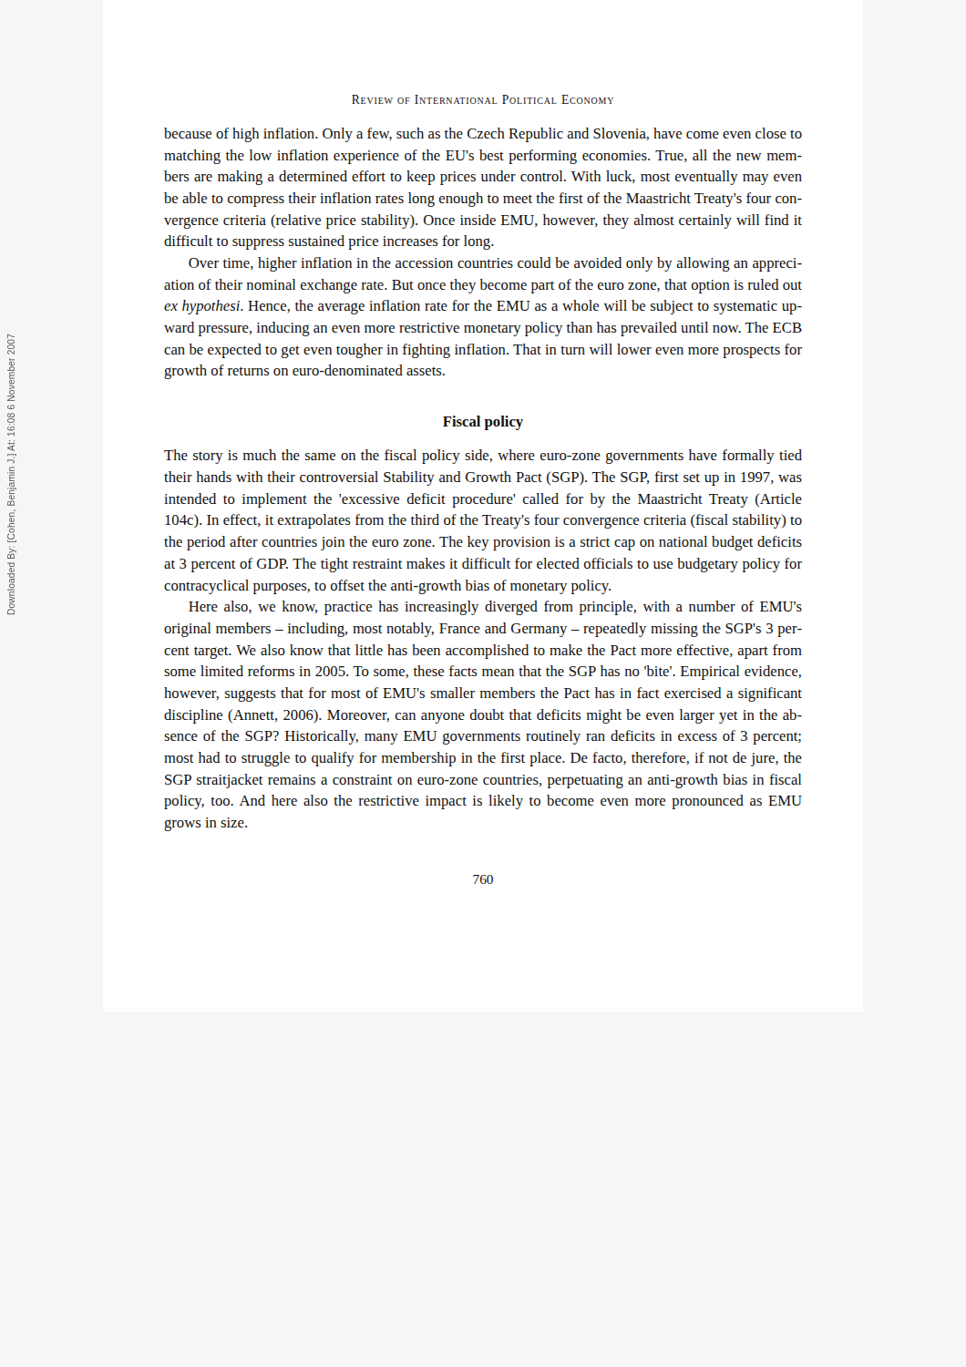Downloaded By: [Cohen, Benjamin J.] At: 16:08 6 November 2007
Review of International Political Economy
because of high inflation. Only a few, such as the Czech Republic and Slovenia, have come even close to matching the low inflation experience of the EU's best performing economies. True, all the new members are making a determined effort to keep prices under control. With luck, most eventually may even be able to compress their inflation rates long enough to meet the first of the Maastricht Treaty's four convergence criteria (relative price stability). Once inside EMU, however, they almost certainly will find it difficult to suppress sustained price increases for long.
Over time, higher inflation in the accession countries could be avoided only by allowing an appreciation of their nominal exchange rate. But once they become part of the euro zone, that option is ruled out ex hypothesi. Hence, the average inflation rate for the EMU as a whole will be subject to systematic upward pressure, inducing an even more restrictive monetary policy than has prevailed until now. The ECB can be expected to get even tougher in fighting inflation. That in turn will lower even more prospects for growth of returns on euro-denominated assets.
Fiscal policy
The story is much the same on the fiscal policy side, where euro-zone governments have formally tied their hands with their controversial Stability and Growth Pact (SGP). The SGP, first set up in 1997, was intended to implement the 'excessive deficit procedure' called for by the Maastricht Treaty (Article 104c). In effect, it extrapolates from the third of the Treaty's four convergence criteria (fiscal stability) to the period after countries join the euro zone. The key provision is a strict cap on national budget deficits at 3 percent of GDP. The tight restraint makes it difficult for elected officials to use budgetary policy for contracyclical purposes, to offset the anti-growth bias of monetary policy.
Here also, we know, practice has increasingly diverged from principle, with a number of EMU's original members – including, most notably, France and Germany – repeatedly missing the SGP's 3 percent target. We also know that little has been accomplished to make the Pact more effective, apart from some limited reforms in 2005. To some, these facts mean that the SGP has no 'bite'. Empirical evidence, however, suggests that for most of EMU's smaller members the Pact has in fact exercised a significant discipline (Annett, 2006). Moreover, can anyone doubt that deficits might be even larger yet in the absence of the SGP? Historically, many EMU governments routinely ran deficits in excess of 3 percent; most had to struggle to qualify for membership in the first place. De facto, therefore, if not de jure, the SGP straitjacket remains a constraint on euro-zone countries, perpetuating an anti-growth bias in fiscal policy, too. And here also the restrictive impact is likely to become even more pronounced as EMU grows in size.
760